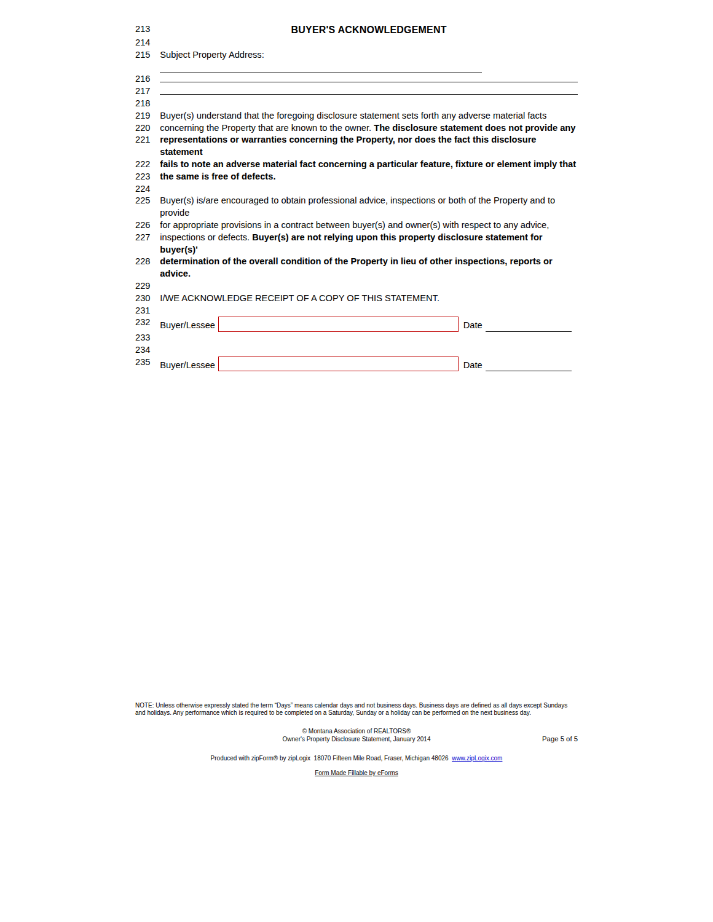| 213 | BUYER'S ACKNOWLEDGEMENT |
| 214 | |
| 215 | Subject Property Address: |
| 216 | |
| 217 | |
| 218 | |
| 219 | Buyer(s) understand that the foregoing disclosure statement sets forth any adverse material facts |
| 220 | concerning the Property that are known to the owner. The disclosure statement does not provide any |
| 221 | representations or warranties concerning the Property, nor does the fact this disclosure statement |
| 222 | fails to note an adverse material fact concerning a particular feature, fixture or element imply that |
| 223 | the same is free of defects. |
| 224 | |
| 225 | Buyer(s) is/are encouraged to obtain professional advice, inspections or both of the Property and to provide |
| 226 | for appropriate provisions in a contract between buyer(s) and owner(s) with respect to any advice, |
| 227 | inspections or defects. Buyer(s) are not relying upon this property disclosure statement for buyer(s)' |
| 228 | determination of the overall condition of the Property in lieu of other inspections, reports or advice. |
| 229 | |
| 230 | I/WE ACKNOWLEDGE RECEIPT OF A COPY OF THIS STATEMENT. |
| 231 | |
| 232 | Buyer/Lessee Date |
| 233 | |
| 234 | |
| 235 | Buyer/Lessee Date |
NOTE: Unless otherwise expressly stated the term “Days” means calendar days and not business days. Business days are defined as all days except Sundays and holidays. Any performance which is required to be completed on a Saturday, Sunday or a holiday can be performed on the next business day.
© Montana Association of REALTORS®
Owner's Property Disclosure Statement, January 2014 Page 5 of 5
Produced with zipForm® by zipLogix 18070 Fifteen Mile Road, Fraser, Michigan 48026 www.zipLogix.com
Form Made Fillable by eForms